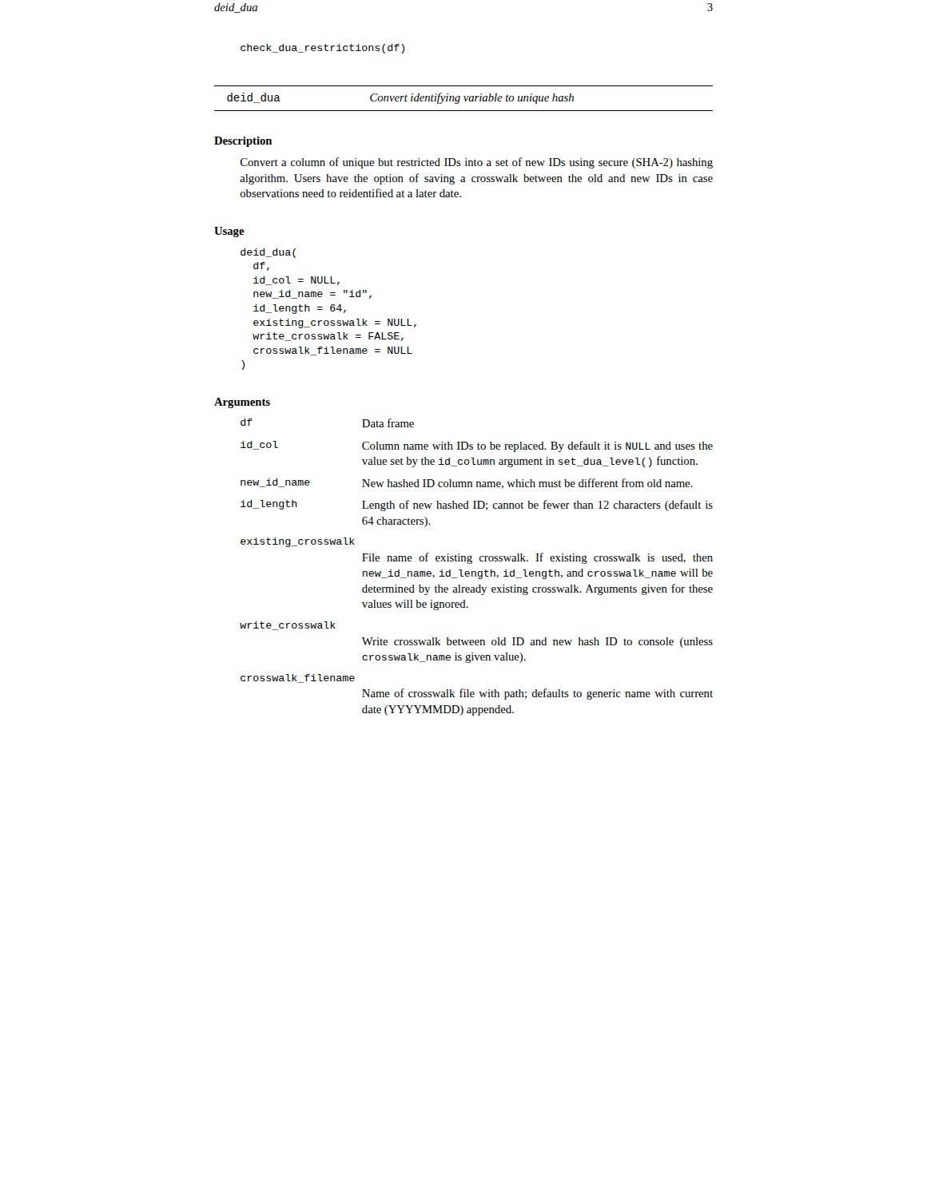deid_dua 3
check_dua_restrictions(df)
deid_dua Convert identifying variable to unique hash
Description
Convert a column of unique but restricted IDs into a set of new IDs using secure (SHA-2) hashing algorithm. Users have the option of saving a crosswalk between the old and new IDs in case observations need to reidentified at a later date.
Usage
deid_dua(
  df,
  id_col = NULL,
  new_id_name = "id",
  id_length = 64,
  existing_crosswalk = NULL,
  write_crosswalk = FALSE,
  crosswalk_filename = NULL
)
Arguments
df
Data frame
id_col
Column name with IDs to be replaced. By default it is NULL and uses the value set by the id_column argument in set_dua_level() function.
new_id_name
New hashed ID column name, which must be different from old name.
id_length
Length of new hashed ID; cannot be fewer than 12 characters (default is 64 characters).
existing_crosswalk
File name of existing crosswalk. If existing crosswalk is used, then new_id_name, id_length, id_length, and crosswalk_name will be determined by the already existing crosswalk. Arguments given for these values will be ignored.
write_crosswalk
Write crosswalk between old ID and new hash ID to console (unless crosswalk_name is given value).
crosswalk_filename
Name of crosswalk file with path; defaults to generic name with current date (YYYYMMDD) appended.